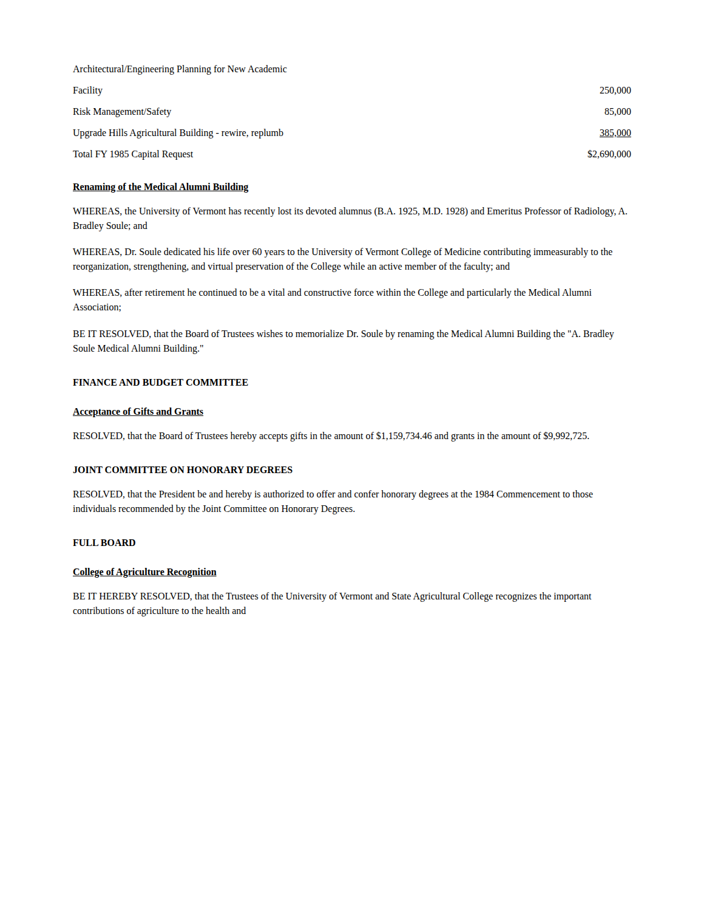| Architectural/Engineering Planning for New Academic | |
| Facility | 250,000 |
| Risk Management/Safety | 85,000 |
| Upgrade Hills Agricultural Building - rewire, replumb | 385,000 |
| Total FY 1985 Capital Request | $2,690,000 |
Renaming of the Medical Alumni Building
WHEREAS, the University of Vermont has recently lost its devoted alumnus (B.A. 1925, M.D. 1928) and Emeritus Professor of Radiology, A. Bradley Soule; and
WHEREAS, Dr. Soule dedicated his life over 60 years to the University of Vermont College of Medicine contributing immeasurably to the reorganization, strengthening, and virtual preservation of the College while an active member of the faculty; and
WHEREAS, after retirement he continued to be a vital and constructive force within the College and particularly the Medical Alumni Association;
BE IT RESOLVED, that the Board of Trustees wishes to memorialize Dr. Soule by renaming the Medical Alumni Building the "A. Bradley Soule Medical Alumni Building."
FINANCE AND BUDGET COMMITTEE
Acceptance of Gifts and Grants
RESOLVED, that the Board of Trustees hereby accepts gifts in the amount of $1,159,734.46 and grants in the amount of $9,992,725.
JOINT COMMITTEE ON HONORARY DEGREES
RESOLVED, that the President be and hereby is authorized to offer and confer honorary degrees at the 1984 Commencement to those individuals recommended by the Joint Committee on Honorary Degrees.
FULL BOARD
College of Agriculture Recognition
BE IT HEREBY RESOLVED, that the Trustees of the University of Vermont and State Agricultural College recognizes the important contributions of agriculture to the health and